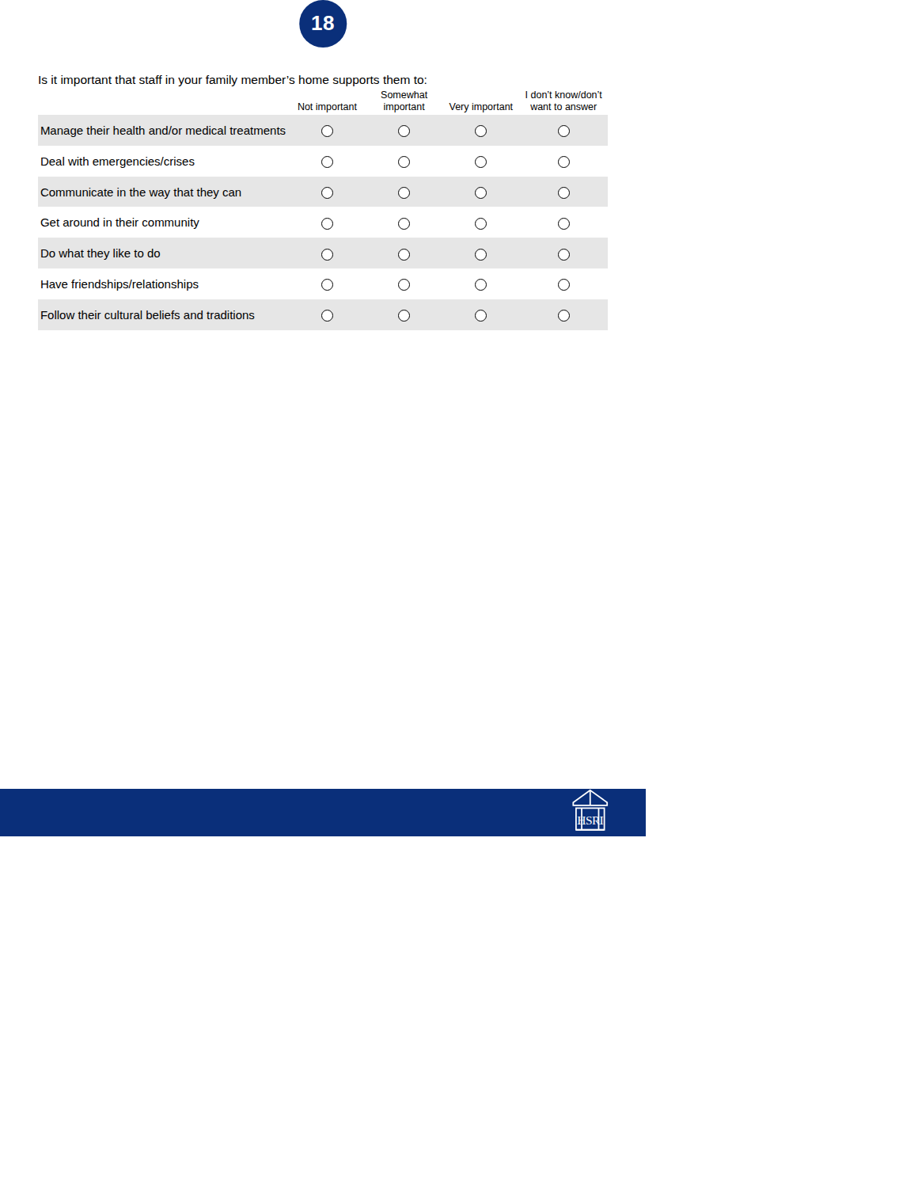18
Is it important that staff in your family member’s home supports them to:
| | Not important | Somewhat important | Very important | I don’t know/don’t want to answer |
| --- | --- | --- | --- | --- |
| Manage their health and/or medical treatments | | | | |
| Deal with emergencies/crises | | | | |
| Communicate in the way that they can | | | | |
| Get around in their community | | | | |
| Do what they like to do | | | | |
| Have friendships/relationships | | | | |
| Follow their cultural beliefs and traditions | | | | |
HSRI